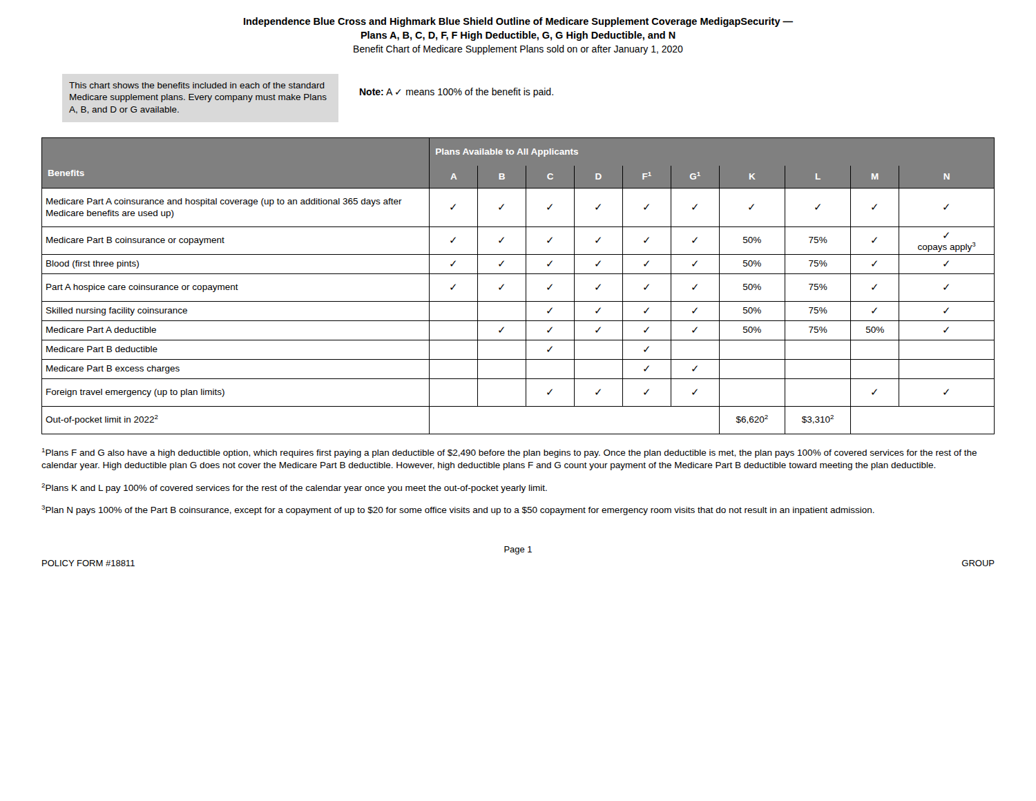Independence Blue Cross and Highmark Blue Shield Outline of Medicare Supplement Coverage MedigapSecurity — Plans A, B, C, D, F, F High Deductible, G, G High Deductible, and N
Benefit Chart of Medicare Supplement Plans sold on or after January 1, 2020
This chart shows the benefits included in each of the standard Medicare supplement plans. Every company must make Plans A, B, and D or G available.
Note: A ✓ means 100% of the benefit is paid.
| | Plans Available to All Applicants |
| --- | --- |
| Benefits | A | B | C | D | F 1 | G 1 | K | L | M | N |
| Medicare Part A coinsurance and hospital coverage (up to an additional 365 days after Medicare benefits are used up) | ✓ | ✓ | ✓ | ✓ | ✓ | ✓ | ✓ | ✓ | ✓ | ✓ |
| Medicare Part B coinsurance or copayment | ✓ | ✓ | ✓ | ✓ | ✓ | ✓ | 50% | 75% | ✓ | ✓ copays apply 3 |
| Blood (first three pints) | ✓ | ✓ | ✓ | ✓ | ✓ | ✓ | 50% | 75% | ✓ | ✓ |
| Part A hospice care coinsurance or copayment | ✓ | ✓ | ✓ | ✓ | ✓ | ✓ | 50% | 75% | ✓ | ✓ |
| Skilled nursing facility coinsurance | | | ✓ | ✓ | ✓ | ✓ | 50% | 75% | ✓ | ✓ |
| Medicare Part A deductible | | ✓ | ✓ | ✓ | ✓ | ✓ | 50% | 75% | 50% | ✓ |
| Medicare Part B deductible | | | ✓ | | ✓ | | | | | |
| Medicare Part B excess charges | | | | | ✓ | ✓ | | | | |
| Foreign travel emergency (up to plan limits) | | | ✓ | ✓ | ✓ | ✓ | | | ✓ | ✓ |
| Out-of-pocket limit in 2022 2 | | $6,620 2 | $3,310 2 | |
1Plans F and G also have a high deductible option, which requires first paying a plan deductible of $2,490 before the plan begins to pay. Once the plan deductible is met, the plan pays 100% of covered services for the rest of the calendar year. High deductible plan G does not cover the Medicare Part B deductible. However, high deductible plans F and G count your payment of the Medicare Part B deductible toward meeting the plan deductible.
2Plans K and L pay 100% of covered services for the rest of the calendar year once you meet the out-of-pocket yearly limit.
3Plan N pays 100% of the Part B coinsurance, except for a copayment of up to $20 for some office visits and up to a $50 copayment for emergency room visits that do not result in an inpatient admission.
Page 1
POLICY FORM #18811
GROUP